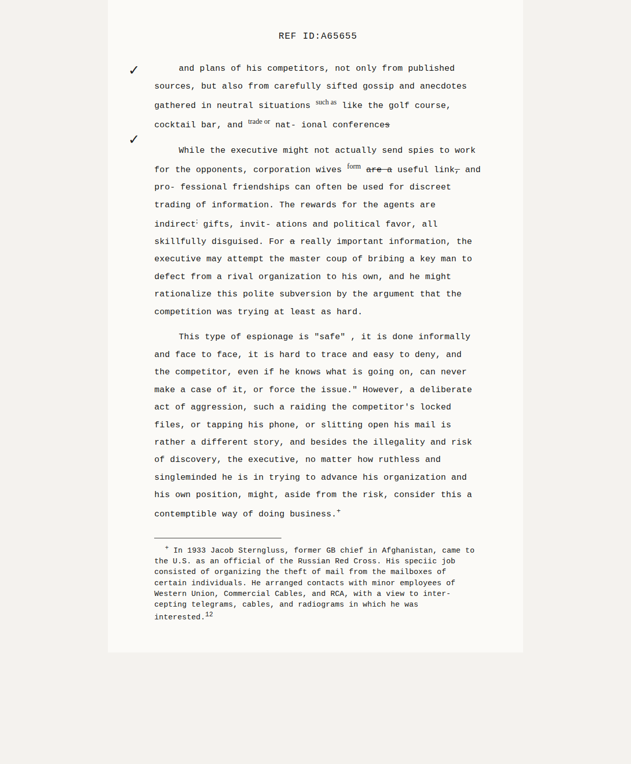✓
✓
REF ID:A65655
and plans of his competitors, not only from published sources, but also from carefully sifted gossip and anecdotes gathered in neutral situations such as like the golf course, cocktail bar, and trade or nat‑ ional conferences
While the executive might not actually send spies to work for the opponents, corporation wives form are a useful link, and pro‑ fessional friendships can often be used for discreet trading of information. The rewards for the agents are indirect; gifts, invit‑ ations and political favor, all skillfully disguised. For a really important information, the executive may attempt the master coup of bribing a key man to defect from a rival organization to his own, and he might rationalize this polite subversion by the argument that the competition was trying at least as hard.
This type of espionage is "safe" , it is done informally and face to face, it is hard to trace and easy to deny, and the competitor, even if he knows what is going on, can never make a case of it, or force the issue." However, a deliberate act of aggression, such a raiding the competitor's locked files, or tapping his phone, or slitting open his mail is rather a different story, and besides the illegality and risk of discovery, the executive, no matter how ruthless and singleminded he is in trying to advance his organization and his own position, might, aside from the risk, consider this a contemptible way of doing business.+
+ In 1933 Jacob Sterngluss, former GB chief in Afghanistan, came to the U.S. as an official of the Russian Red Cross. His speciic job consisted of organizing the theft of mail from the mailboxes of certain individuals. He arranged contacts with minor employees of Western Union, Commercial Cables, and RCA, with a view to inter‑ cepting telegrams, cables, and radiograms in which he was interested.12